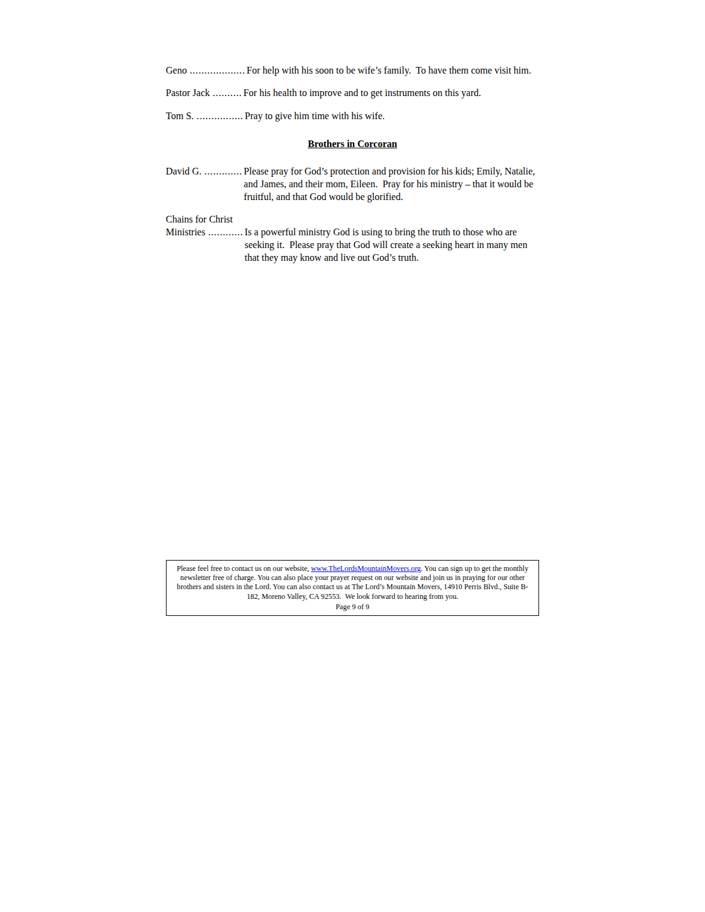Geno ................... For help with his soon to be wife’s family. To have them come visit him.
Pastor Jack .......... For his health to improve and to get instruments on this yard.
Tom S. ................ Pray to give him time with his wife.
Brothers in Corcoran
David G. ............. Please pray for God’s protection and provision for his kids; Emily, Natalie, and James, and their mom, Eileen. Pray for his ministry – that it would be fruitful, and that God would be glorified.
Chains for Christ Ministries ............ Is a powerful ministry God is using to bring the truth to those who are seeking it. Please pray that God will create a seeking heart in many men that they may know and live out God’s truth.
Please feel free to contact us on our website, www.TheLordsMountainMovers.org. You can sign up to get the monthly newsletter free of charge. You can also place your prayer request on our website and join us in praying for our other brothers and sisters in the Lord. You can also contact us at The Lord’s Mountain Movers, 14910 Perris Blvd., Suite B-182, Moreno Valley, CA 92553. We look forward to hearing from you. Page 9 of 9